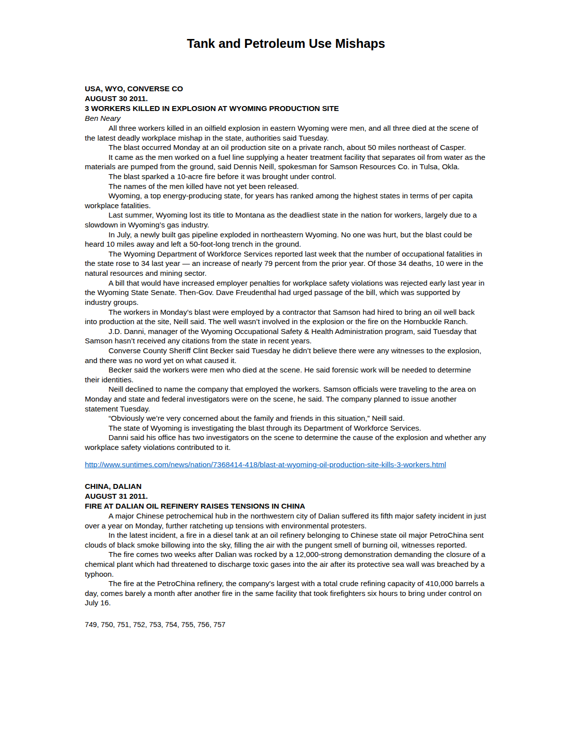Tank and Petroleum Use Mishaps
USA, WYO, CONVERSE CO
AUGUST 30 2011.
3 WORKERS KILLED IN EXPLOSION AT WYOMING PRODUCTION SITE
Ben Neary
All three workers killed in an oilfield explosion in eastern Wyoming were men, and all three died at the scene of the latest deadly workplace mishap in the state, authorities said Tuesday.
The blast occurred Monday at an oil production site on a private ranch, about 50 miles northeast of Casper.
It came as the men worked on a fuel line supplying a heater treatment facility that separates oil from water as the materials are pumped from the ground, said Dennis Neill, spokesman for Samson Resources Co. in Tulsa, Okla.
The blast sparked a 10-acre fire before it was brought under control.
The names of the men killed have not yet been released.
Wyoming, a top energy-producing state, for years has ranked among the highest states in terms of per capita workplace fatalities.
Last summer, Wyoming lost its title to Montana as the deadliest state in the nation for workers, largely due to a slowdown in Wyoming’s gas industry.
In July, a newly built gas pipeline exploded in northeastern Wyoming. No one was hurt, but the blast could be heard 10 miles away and left a 50-foot-long trench in the ground.
The Wyoming Department of Workforce Services reported last week that the number of occupational fatalities in the state rose to 34 last year — an increase of nearly 79 percent from the prior year. Of those 34 deaths, 10 were in the natural resources and mining sector.
A bill that would have increased employer penalties for workplace safety violations was rejected early last year in the Wyoming State Senate. Then-Gov. Dave Freudenthal had urged passage of the bill, which was supported by industry groups.
The workers in Monday’s blast were employed by a contractor that Samson had hired to bring an oil well back into production at the site, Neill said. The well wasn’t involved in the explosion or the fire on the Hornbuckle Ranch.
J.D. Danni, manager of the Wyoming Occupational Safety & Health Administration program, said Tuesday that Samson hasn’t received any citations from the state in recent years.
Converse County Sheriff Clint Becker said Tuesday he didn’t believe there were any witnesses to the explosion, and there was no word yet on what caused it.
Becker said the workers were men who died at the scene. He said forensic work will be needed to determine their identities.
Neill declined to name the company that employed the workers. Samson officials were traveling to the area on Monday and state and federal investigators were on the scene, he said. The company planned to issue another statement Tuesday.
“Obviously we’re very concerned about the family and friends in this situation,” Neill said.
The state of Wyoming is investigating the blast through its Department of Workforce Services.
Danni said his office has two investigators on the scene to determine the cause of the explosion and whether any workplace safety violations contributed to it.
http://www.suntimes.com/news/nation/7368414-418/blast-at-wyoming-oil-production-site-kills-3-workers.html
CHINA, DALIAN
AUGUST 31 2011.
FIRE AT DALIAN OIL REFINERY RAISES TENSIONS IN CHINA
A major Chinese petrochemical hub in the northwestern city of Dalian suffered its fifth major safety incident in just over a year on Monday, further ratcheting up tensions with environmental protesters.
In the latest incident, a fire in a diesel tank at an oil refinery belonging to Chinese state oil major PetroChina sent clouds of black smoke billowing into the sky, filling the air with the pungent smell of burning oil, witnesses reported.
The fire comes two weeks after Dalian was rocked by a 12,000-strong demonstration demanding the closure of a chemical plant which had threatened to discharge toxic gases into the air after its protective sea wall was breached by a typhoon.
The fire at the PetroChina refinery, the company's largest with a total crude refining capacity of 410,000 barrels a day, comes barely a month after another fire in the same facility that took firefighters six hours to bring under control on July 16.
749, 750, 751, 752, 753, 754, 755, 756, 757